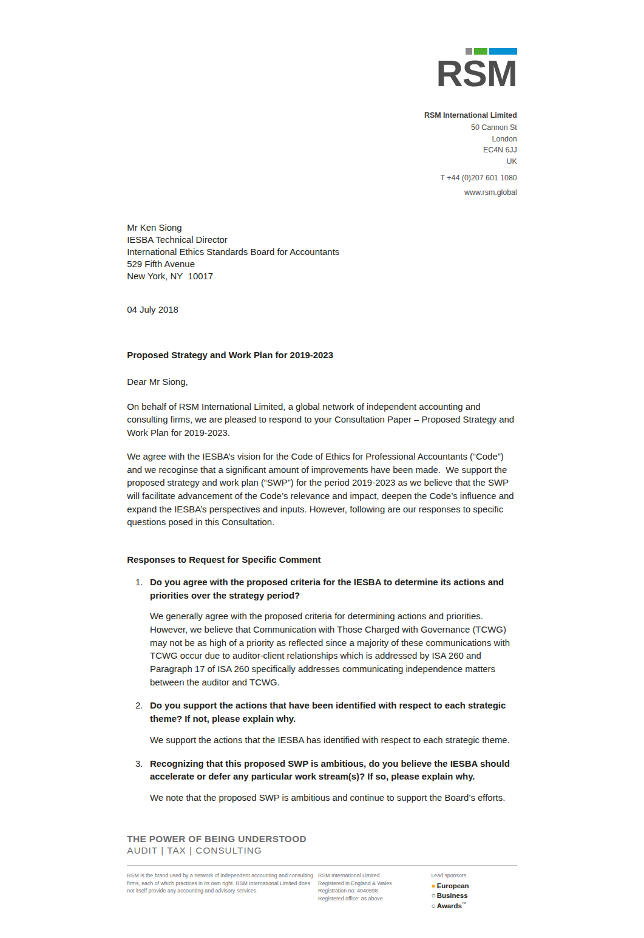RSM
RSM International Limited
50 Cannon St
London
EC4N 6JJ
UK
T +44 (0)207 601 1080
www.rsm.global
Mr Ken Siong
IESBA Technical Director
International Ethics Standards Board for Accountants
529 Fifth Avenue
New York, NY 10017
04 July 2018
Proposed Strategy and Work Plan for 2019-2023
Dear Mr Siong,
On behalf of RSM International Limited, a global network of independent accounting and consulting firms, we are pleased to respond to your Consultation Paper – Proposed Strategy and Work Plan for 2019-2023.
We agree with the IESBA’s vision for the Code of Ethics for Professional Accountants (“Code”) and we recoginse that a significant amount of improvements have been made. We support the proposed strategy and work plan (“SWP”) for the period 2019-2023 as we believe that the SWP will facilitate advancement of the Code’s relevance and impact, deepen the Code’s influence and expand the IESBA’s perspectives and inputs. However, following are our responses to specific questions posed in this Consultation.
Responses to Request for Specific Comment
Do you agree with the proposed criteria for the IESBA to determine its actions and priorities over the strategy period? We generally agree with the proposed criteria for determining actions and priorities. However, we believe that Communication with Those Charged with Governance (TCWG) may not be as high of a priority as reflected since a majority of these communications with TCWG occur due to auditor-client relationships which is addressed by ISA 260 and Paragraph 17 of ISA 260 specifically addresses communicating independence matters between the auditor and TCWG.
Do you support the actions that have been identified with respect to each strategic theme? If not, please explain why. We support the actions that the IESBA has identified with respect to each strategic theme.
Recognizing that this proposed SWP is ambitious, do you believe the IESBA should accelerate or defer any particular work stream(s)? If so, please explain why. We note that the proposed SWP is ambitious and continue to support the Board’s efforts.
THE POWER OF BEING UNDERSTOOD
AUDIT | TAX | CONSULTING
RSM is the brand used by a network of independent accounting and consulting firms, each of which practices in its own right. RSM International Limited does not itself provide any accounting and advisory services.
RSM International Limited
Registered in England & Wales
Registration no: 4040598
Registered office: as above
Lead sponsors
●European
○Business
○Awards™